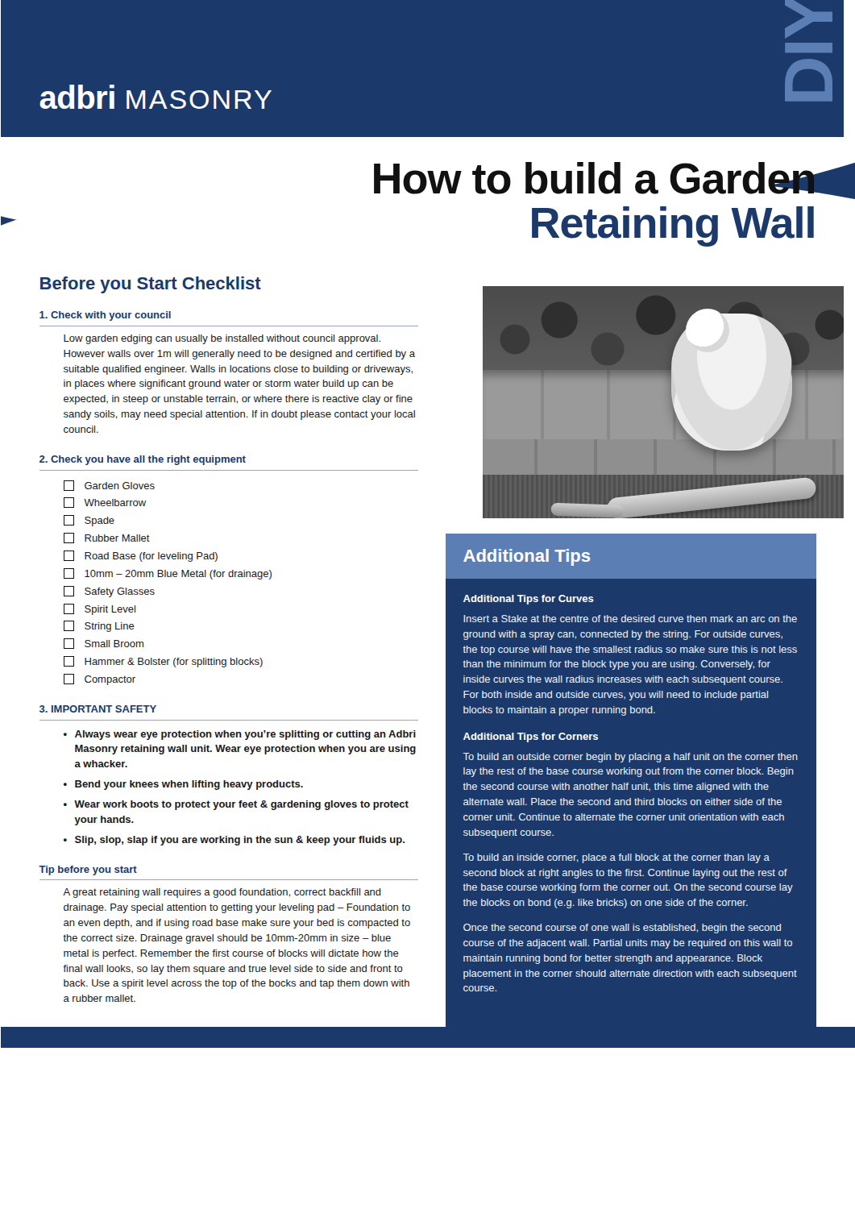adbri MASONRY
DIY
How to build a Garden Retaining Wall
Before you Start Checklist
1. Check with your council
Low garden edging can usually be installed without council approval. However walls over 1m will generally need to be designed and certified by a suitable qualified engineer. Walls in locations close to building or driveways, in places where significant ground water or storm water build up can be expected, in steep or unstable terrain, or where there is reactive clay or fine sandy soils, may need special attention. If in doubt please contact your local council.
2. Check you have all the right equipment
Garden Gloves
Wheelbarrow
Spade
Rubber Mallet
Road Base (for leveling Pad)
10mm – 20mm Blue Metal (for drainage)
Safety Glasses
Spirit Level
String Line
Small Broom
Hammer & Bolster (for splitting blocks)
Compactor
3. IMPORTANT SAFETY
Always wear eye protection when you’re splitting or cutting an Adbri Masonry retaining wall unit. Wear eye protection when you are using a whacker.
Bend your knees when lifting heavy products.
Wear work boots to protect your feet & gardening gloves to protect your hands.
Slip, slop, slap if you are working in the sun & keep your fluids up.
Tip before you start
A great retaining wall requires a good foundation, correct backfill and drainage. Pay special attention to getting your leveling pad – Foundation to an even depth, and if using road base make sure your bed is compacted to the correct size. Drainage gravel should be 10mm-20mm in size – blue metal is perfect. Remember the first course of blocks will dictate how the final wall looks, so lay them square and true level side to side and front to back. Use a spirit level across the top of the bocks and tap them down with a rubber mallet.
Additional Tips
Additional Tips for Curves
Insert a Stake at the centre of the desired curve then mark an arc on the ground with a spray can, connected by the string. For outside curves, the top course will have the smallest radius so make sure this is not less than the minimum for the block type you are using. Conversely, for inside curves the wall radius increases with each subsequent course. For both inside and outside curves, you will need to include partial blocks to maintain a proper running bond.
Additional Tips for Corners
To build an outside corner begin by placing a half unit on the corner then lay the rest of the base course working out from the corner block. Begin the second course with another half unit, this time aligned with the alternate wall. Place the second and third blocks on either side of the corner unit. Continue to alternate the corner unit orientation with each subsequent course.
To build an inside corner, place a full block at the corner than lay a second block at right angles to the first. Continue laying out the rest of the base course working form the corner out. On the second course lay the blocks on bond (e.g. like bricks) on one side of the corner.
Once the second course of one wall is established, begin the second course of the adjacent wall. Partial units may be required on this wall to maintain running bond for better strength and appearance. Block placement in the corner should alternate direction with each subsequent course.